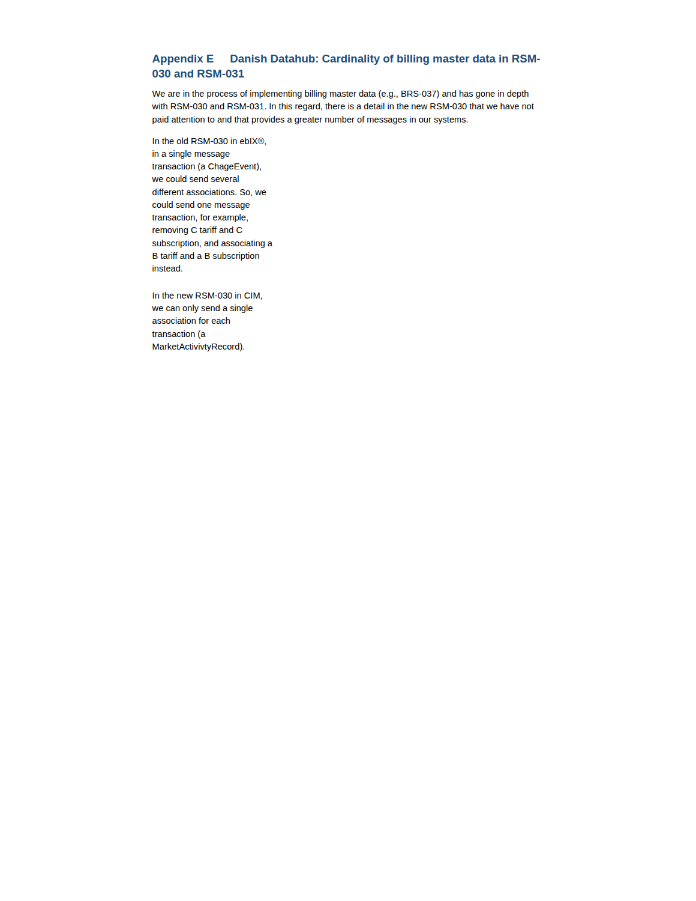Appendix EDanish Datahub: Cardinality of billing master data in RSM-030 and RSM-031
We are in the process of implementing billing master data (e.g., BRS-037) and has gone in depth with RSM-030 and RSM-031. In this regard, there is a detail in the new RSM-030 that we have not paid attention to and that provides a greater number of messages in our systems.
In the old RSM-030 in ebIX®, in a single message transaction (a ChageEvent), we could send several different associations. So, we could send one message transaction, for example, removing C tariff and C subscription, and associating a B tariff and a B subscription instead.
In the new RSM-030 in CIM, we can only send a single association for each transaction (a MarketActivivtyRecord).